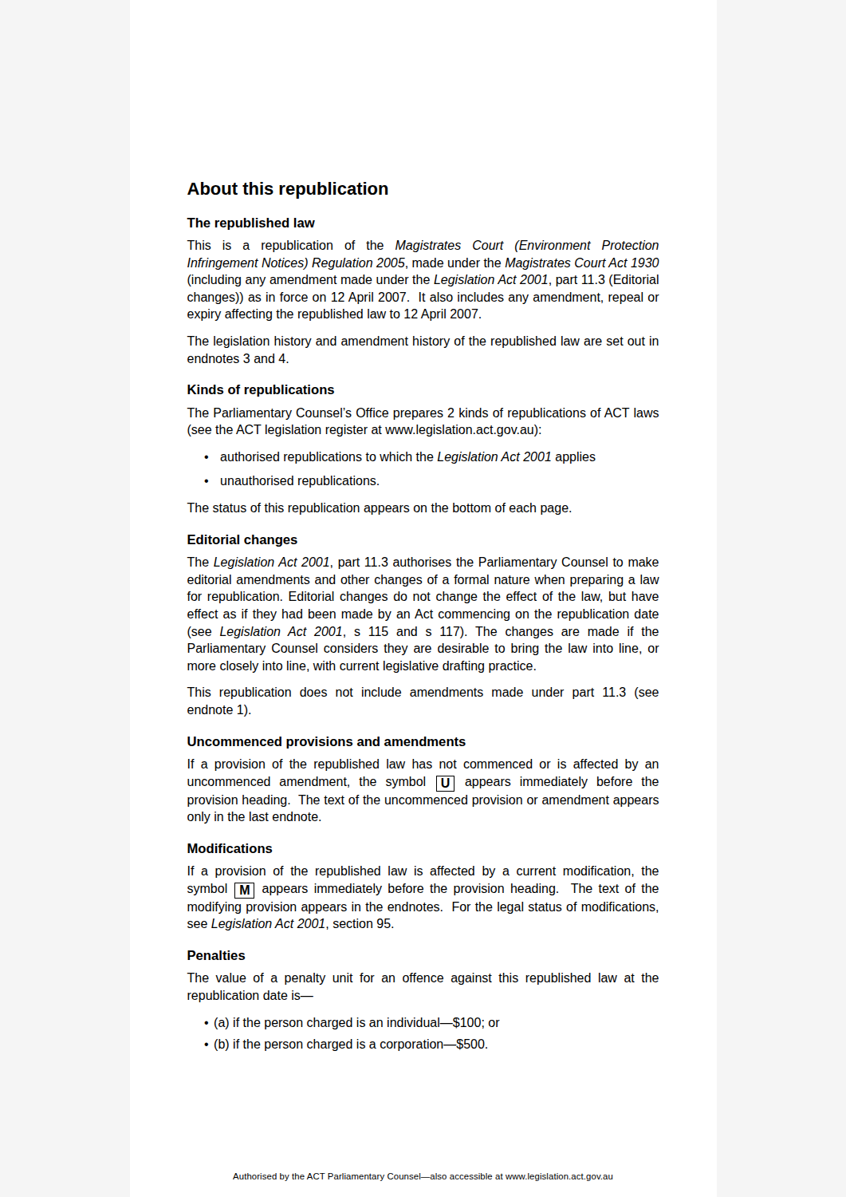About this republication
The republished law
This is a republication of the Magistrates Court (Environment Protection Infringement Notices) Regulation 2005, made under the Magistrates Court Act 1930 (including any amendment made under the Legislation Act 2001, part 11.3 (Editorial changes)) as in force on 12 April 2007. It also includes any amendment, repeal or expiry affecting the republished law to 12 April 2007.
The legislation history and amendment history of the republished law are set out in endnotes 3 and 4.
Kinds of republications
The Parliamentary Counsel’s Office prepares 2 kinds of republications of ACT laws (see the ACT legislation register at www.legislation.act.gov.au):
authorised republications to which the Legislation Act 2001 applies
unauthorised republications.
The status of this republication appears on the bottom of each page.
Editorial changes
The Legislation Act 2001, part 11.3 authorises the Parliamentary Counsel to make editorial amendments and other changes of a formal nature when preparing a law for republication. Editorial changes do not change the effect of the law, but have effect as if they had been made by an Act commencing on the republication date (see Legislation Act 2001, s 115 and s 117). The changes are made if the Parliamentary Counsel considers they are desirable to bring the law into line, or more closely into line, with current legislative drafting practice.
This republication does not include amendments made under part 11.3 (see endnote 1).
Uncommenced provisions and amendments
If a provision of the republished law has not commenced or is affected by an uncommenced amendment, the symbol U appears immediately before the provision heading. The text of the uncommenced provision or amendment appears only in the last endnote.
Modifications
If a provision of the republished law is affected by a current modification, the symbol M appears immediately before the provision heading. The text of the modifying provision appears in the endnotes. For the legal status of modifications, see Legislation Act 2001, section 95.
Penalties
The value of a penalty unit for an offence against this republished law at the republication date is—
(a) if the person charged is an individual—$100; or
(b) if the person charged is a corporation—$500.
Authorised by the ACT Parliamentary Counsel—also accessible at www.legislation.act.gov.au